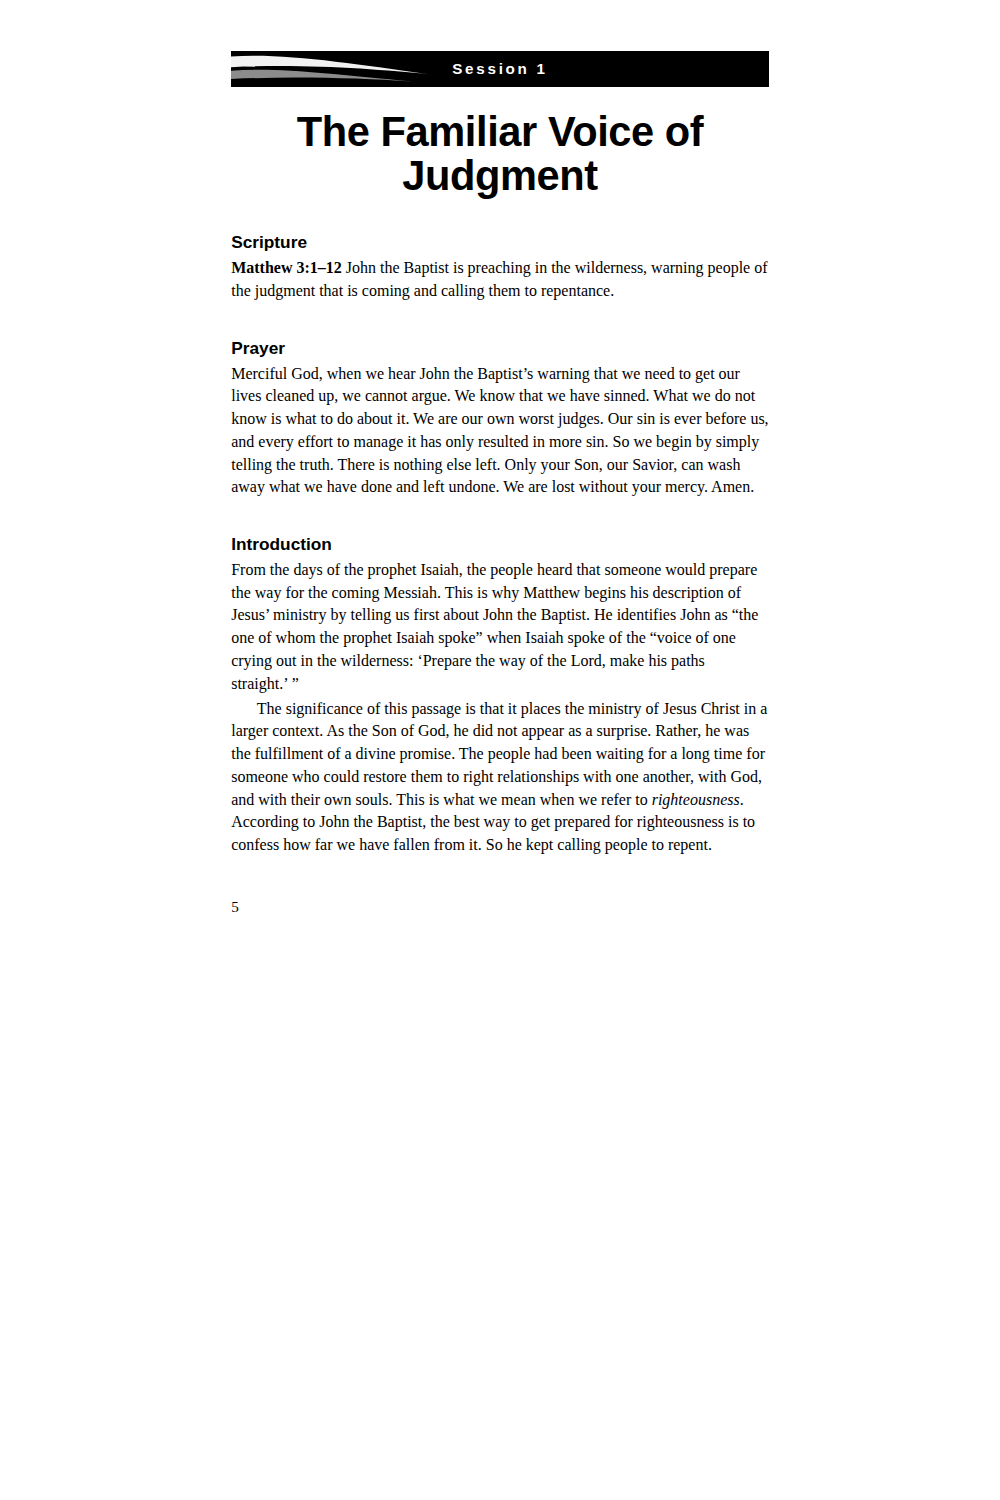Session 1
The Familiar Voice of Judgment
Scripture
Matthew 3:1–12 John the Baptist is preaching in the wilderness, warning people of the judgment that is coming and calling them to repentance.
Prayer
Merciful God, when we hear John the Baptist’s warning that we need to get our lives cleaned up, we cannot argue. We know that we have sinned. What we do not know is what to do about it. We are our own worst judges. Our sin is ever before us, and every effort to manage it has only resulted in more sin. So we begin by simply telling the truth. There is nothing else left. Only your Son, our Savior, can wash away what we have done and left undone. We are lost without your mercy. Amen.
Introduction
From the days of the prophet Isaiah, the people heard that someone would prepare the way for the coming Messiah. This is why Matthew begins his description of Jesus’ ministry by telling us first about John the Baptist. He identifies John as “the one of whom the prophet Isaiah spoke” when Isaiah spoke of the “voice of one crying out in the wilderness: ‘Prepare the way of the Lord, make his paths straight.’ ”
The significance of this passage is that it places the ministry of Jesus Christ in a larger context. As the Son of God, he did not appear as a surprise. Rather, he was the fulfillment of a divine promise. The people had been waiting for a long time for someone who could restore them to right relationships with one another, with God, and with their own souls. This is what we mean when we refer to righteousness. According to John the Baptist, the best way to get prepared for righteousness is to confess how far we have fallen from it. So he kept calling people to repent.
5